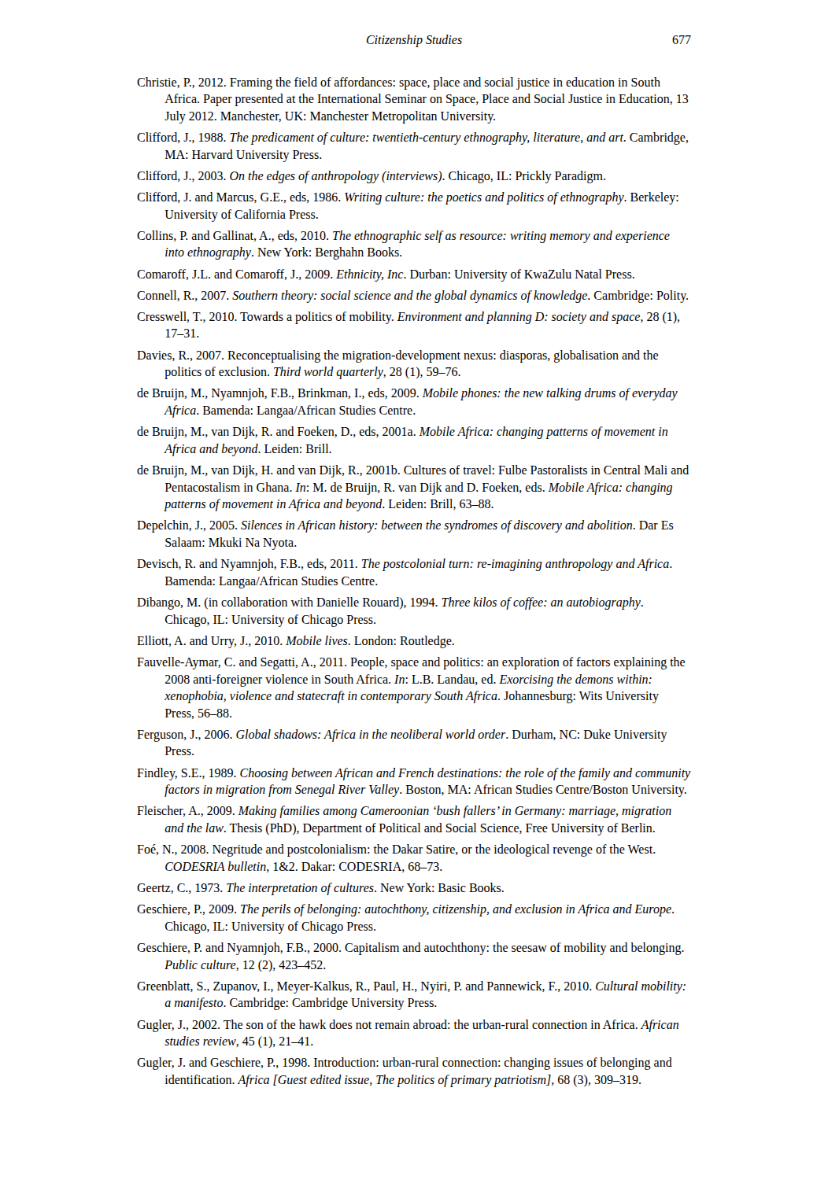Citizenship Studies 677
Christie, P., 2012. Framing the field of affordances: space, place and social justice in education in South Africa. Paper presented at the International Seminar on Space, Place and Social Justice in Education, 13 July 2012. Manchester, UK: Manchester Metropolitan University.
Clifford, J., 1988. The predicament of culture: twentieth-century ethnography, literature, and art. Cambridge, MA: Harvard University Press.
Clifford, J., 2003. On the edges of anthropology (interviews). Chicago, IL: Prickly Paradigm.
Clifford, J. and Marcus, G.E., eds, 1986. Writing culture: the poetics and politics of ethnography. Berkeley: University of California Press.
Collins, P. and Gallinat, A., eds, 2010. The ethnographic self as resource: writing memory and experience into ethnography. New York: Berghahn Books.
Comaroff, J.L. and Comaroff, J., 2009. Ethnicity, Inc. Durban: University of KwaZulu Natal Press.
Connell, R., 2007. Southern theory: social science and the global dynamics of knowledge. Cambridge: Polity.
Cresswell, T., 2010. Towards a politics of mobility. Environment and planning D: society and space, 28 (1), 17–31.
Davies, R., 2007. Reconceptualising the migration-development nexus: diasporas, globalisation and the politics of exclusion. Third world quarterly, 28 (1), 59–76.
de Bruijn, M., Nyamnjoh, F.B., Brinkman, I., eds, 2009. Mobile phones: the new talking drums of everyday Africa. Bamenda: Langaa/African Studies Centre.
de Bruijn, M., van Dijk, R. and Foeken, D., eds, 2001a. Mobile Africa: changing patterns of movement in Africa and beyond. Leiden: Brill.
de Bruijn, M., van Dijk, H. and van Dijk, R., 2001b. Cultures of travel: Fulbe Pastoralists in Central Mali and Pentacostalism in Ghana. In: M. de Bruijn, R. van Dijk and D. Foeken, eds. Mobile Africa: changing patterns of movement in Africa and beyond. Leiden: Brill, 63–88.
Depelchin, J., 2005. Silences in African history: between the syndromes of discovery and abolition. Dar Es Salaam: Mkuki Na Nyota.
Devisch, R. and Nyamnjoh, F.B., eds, 2011. The postcolonial turn: re-imagining anthropology and Africa. Bamenda: Langaa/African Studies Centre.
Dibango, M. (in collaboration with Danielle Rouard), 1994. Three kilos of coffee: an autobiography. Chicago, IL: University of Chicago Press.
Elliott, A. and Urry, J., 2010. Mobile lives. London: Routledge.
Fauvelle-Aymar, C. and Segatti, A., 2011. People, space and politics: an exploration of factors explaining the 2008 anti-foreigner violence in South Africa. In: L.B. Landau, ed. Exorcising the demons within: xenophobia, violence and statecraft in contemporary South Africa. Johannesburg: Wits University Press, 56–88.
Ferguson, J., 2006. Global shadows: Africa in the neoliberal world order. Durham, NC: Duke University Press.
Findley, S.E., 1989. Choosing between African and French destinations: the role of the family and community factors in migration from Senegal River Valley. Boston, MA: African Studies Centre/Boston University.
Fleischer, A., 2009. Making families among Cameroonian ‘bush fallers’ in Germany: marriage, migration and the law. Thesis (PhD), Department of Political and Social Science, Free University of Berlin.
Foé, N., 2008. Negritude and postcolonialism: the Dakar Satire, or the ideological revenge of the West. CODESRIA bulletin, 1&2. Dakar: CODESRIA, 68–73.
Geertz, C., 1973. The interpretation of cultures. New York: Basic Books.
Geschiere, P., 2009. The perils of belonging: autochthony, citizenship, and exclusion in Africa and Europe. Chicago, IL: University of Chicago Press.
Geschiere, P. and Nyamnjoh, F.B., 2000. Capitalism and autochthony: the seesaw of mobility and belonging. Public culture, 12 (2), 423–452.
Greenblatt, S., Zupanov, I., Meyer-Kalkus, R., Paul, H., Nyiri, P. and Pannewick, F., 2010. Cultural mobility: a manifesto. Cambridge: Cambridge University Press.
Gugler, J., 2002. The son of the hawk does not remain abroad: the urban-rural connection in Africa. African studies review, 45 (1), 21–41.
Gugler, J. and Geschiere, P., 1998. Introduction: urban-rural connection: changing issues of belonging and identification. Africa [Guest edited issue, The politics of primary patriotism], 68 (3), 309–319.